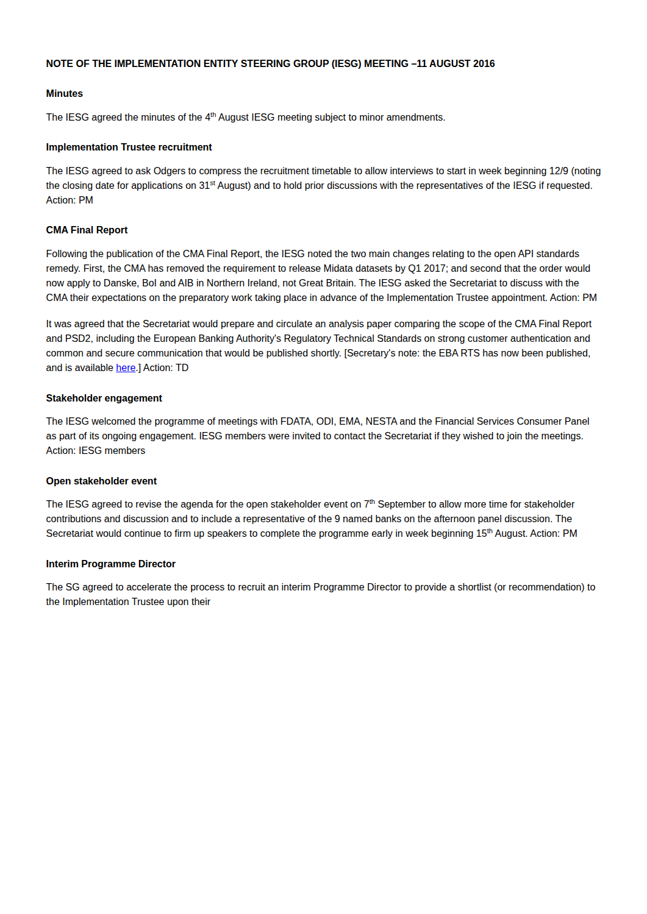NOTE OF THE IMPLEMENTATION ENTITY STEERING GROUP (IESG) MEETING –11 AUGUST 2016
Minutes
The IESG agreed the minutes of the 4th August IESG meeting subject to minor amendments.
Implementation Trustee recruitment
The IESG agreed to ask Odgers to compress the recruitment timetable to allow interviews to start in week beginning 12/9 (noting the closing date for applications on 31st August) and to hold prior discussions with the representatives of the IESG if requested. Action: PM
CMA Final Report
Following the publication of the CMA Final Report, the IESG noted the two main changes relating to the open API standards remedy. First, the CMA has removed the requirement to release Midata datasets by Q1 2017; and second that the order would now apply to Danske, BoI and AIB in Northern Ireland, not Great Britain. The IESG asked the Secretariat to discuss with the CMA their expectations on the preparatory work taking place in advance of the Implementation Trustee appointment. Action: PM
It was agreed that the Secretariat would prepare and circulate an analysis paper comparing the scope of the CMA Final Report and PSD2, including the European Banking Authority's Regulatory Technical Standards on strong customer authentication and common and secure communication that would be published shortly. [Secretary's note: the EBA RTS has now been published, and is available here.] Action: TD
Stakeholder engagement
The IESG welcomed the programme of meetings with FDATA, ODI, EMA, NESTA and the Financial Services Consumer Panel as part of its ongoing engagement. IESG members were invited to contact the Secretariat if they wished to join the meetings. Action: IESG members
Open stakeholder event
The IESG agreed to revise the agenda for the open stakeholder event on 7th September to allow more time for stakeholder contributions and discussion and to include a representative of the 9 named banks on the afternoon panel discussion. The Secretariat would continue to firm up speakers to complete the programme early in week beginning 15th August. Action: PM
Interim Programme Director
The SG agreed to accelerate the process to recruit an interim Programme Director to provide a shortlist (or recommendation) to the Implementation Trustee upon their